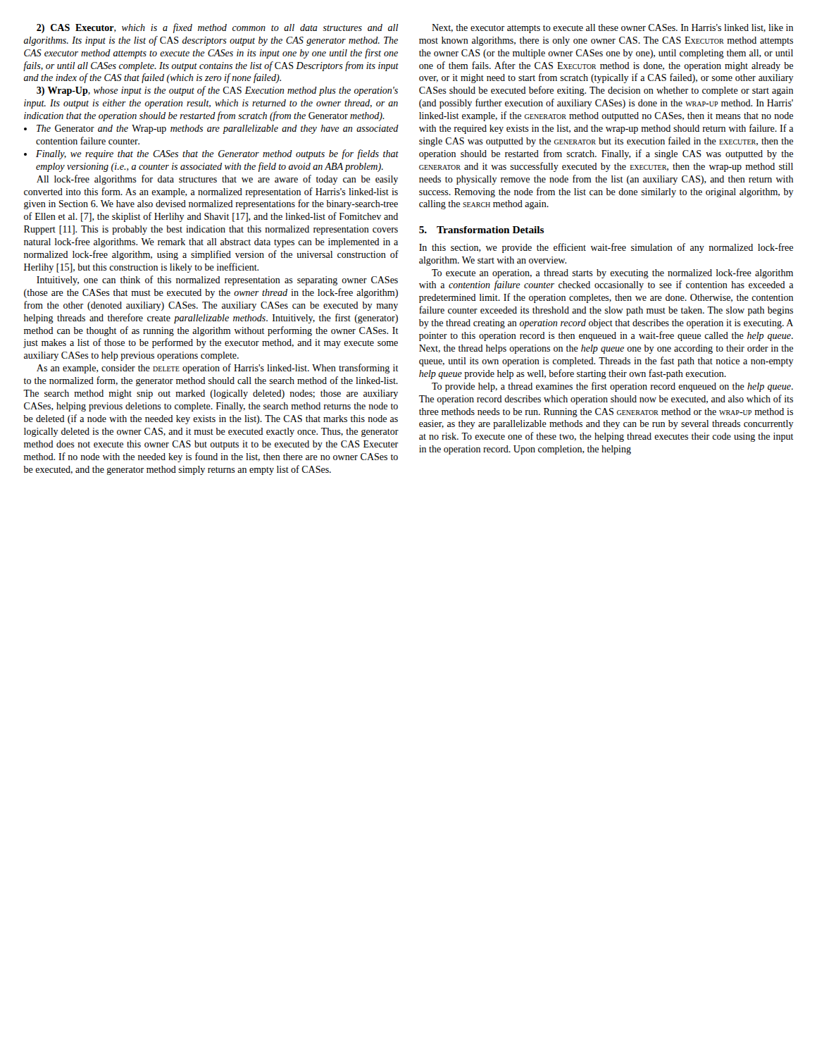2) CAS Executor, which is a fixed method common to all data structures and all algorithms. Its input is the list of CAS descriptors output by the CAS generator method. The CAS executor method attempts to execute the CASes in its input one by one until the first one fails, or until all CASes complete. Its output contains the list of CAS Descriptors from its input and the index of the CAS that failed (which is zero if none failed).
3) Wrap-Up, whose input is the output of the CAS Execution method plus the operation's input. Its output is either the operation result, which is returned to the owner thread, or an indication that the operation should be restarted from scratch (from the Generator method).
The Generator and the Wrap-up methods are parallelizable and they have an associated contention failure counter.
Finally, we require that the CASes that the Generator method outputs be for fields that employ versioning (i.e., a counter is associated with the field to avoid an ABA problem).
All lock-free algorithms for data structures that we are aware of today can be easily converted into this form. As an example, a normalized representation of Harris's linked-list is given in Section 6. We have also devised normalized representations for the binary-search-tree of Ellen et al. [7], the skiplist of Herlihy and Shavit [17], and the linked-list of Fomitchev and Ruppert [11]. This is probably the best indication that this normalized representation covers natural lock-free algorithms. We remark that all abstract data types can be implemented in a normalized lock-free algorithm, using a simplified version of the universal construction of Herlihy [15], but this construction is likely to be inefficient.
Intuitively, one can think of this normalized representation as separating owner CASes (those are the CASes that must be executed by the owner thread in the lock-free algorithm) from the other (denoted auxiliary) CASes. The auxiliary CASes can be executed by many helping threads and therefore create parallelizable methods. Intuitively, the first (generator) method can be thought of as running the algorithm without performing the owner CASes. It just makes a list of those to be performed by the executor method, and it may execute some auxiliary CASes to help previous operations complete.
As an example, consider the delete operation of Harris's linked-list. When transforming it to the normalized form, the generator method should call the search method of the linked-list. The search method might snip out marked (logically deleted) nodes; those are auxiliary CASes, helping previous deletions to complete. Finally, the search method returns the node to be deleted (if a node with the needed key exists in the list). The CAS that marks this node as logically deleted is the owner CAS, and it must be executed exactly once. Thus, the generator method does not execute this owner CAS but outputs it to be executed by the CAS Executer method. If no node with the needed key is found in the list, then there are no owner CASes to be executed, and the generator method simply returns an empty list of CASes.
Next, the executor attempts to execute all these owner CASes. In Harris's linked list, like in most known algorithms, there is only one owner CAS. The CAS Executor method attempts the owner CAS (or the multiple owner CASes one by one), until completing them all, or until one of them fails. After the CAS Executor method is done, the operation might already be over, or it might need to start from scratch (typically if a CAS failed), or some other auxiliary CASes should be executed before exiting. The decision on whether to complete or start again (and possibly further execution of auxiliary CASes) is done in the wrap-up method. In Harris' linked-list example, if the generator method outputted no CASes, then it means that no node with the required key exists in the list, and the wrap-up method should return with failure. If a single CAS was outputted by the generator but its execution failed in the executer, then the operation should be restarted from scratch. Finally, if a single CAS was outputted by the generator and it was successfully executed by the executer, then the wrap-up method still needs to physically remove the node from the list (an auxiliary CAS), and then return with success. Removing the node from the list can be done similarly to the original algorithm, by calling the search method again.
5. Transformation Details
In this section, we provide the efficient wait-free simulation of any normalized lock-free algorithm. We start with an overview.
To execute an operation, a thread starts by executing the normalized lock-free algorithm with a contention failure counter checked occasionally to see if contention has exceeded a predetermined limit. If the operation completes, then we are done. Otherwise, the contention failure counter exceeded its threshold and the slow path must be taken. The slow path begins by the thread creating an operation record object that describes the operation it is executing. A pointer to this operation record is then enqueued in a wait-free queue called the help queue. Next, the thread helps operations on the help queue one by one according to their order in the queue, until its own operation is completed. Threads in the fast path that notice a non-empty help queue provide help as well, before starting their own fast-path execution.
To provide help, a thread examines the first operation record enqueued on the help queue. The operation record describes which operation should now be executed, and also which of its three methods needs to be run. Running the CAS generator method or the wrap-up method is easier, as they are parallelizable methods and they can be run by several threads concurrently at no risk. To execute one of these two, the helping thread executes their code using the input in the operation record. Upon completion, the helping